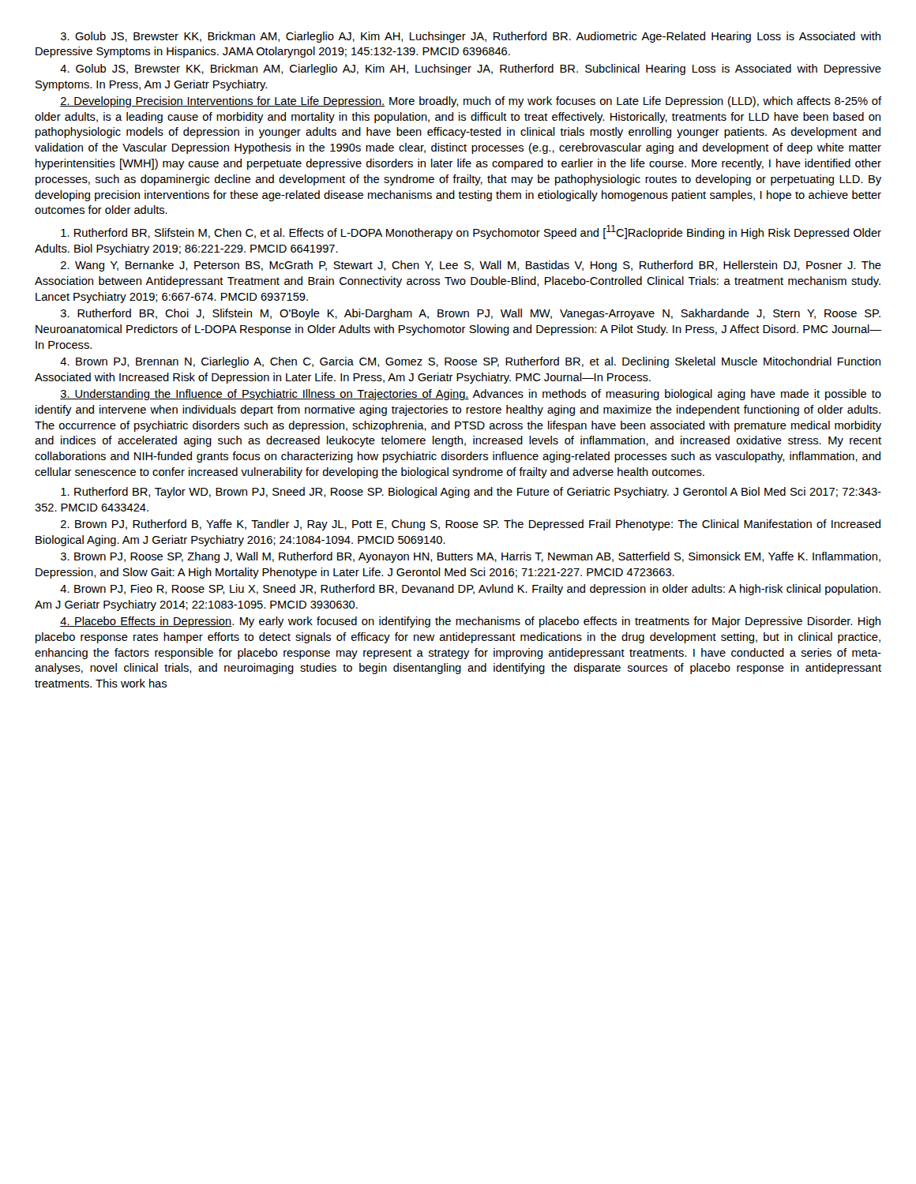3. Golub JS, Brewster KK, Brickman AM, Ciarleglio AJ, Kim AH, Luchsinger JA, Rutherford BR. Audiometric Age-Related Hearing Loss is Associated with Depressive Symptoms in Hispanics. JAMA Otolaryngol 2019; 145:132-139. PMCID 6396846.
4. Golub JS, Brewster KK, Brickman AM, Ciarleglio AJ, Kim AH, Luchsinger JA, Rutherford BR. Subclinical Hearing Loss is Associated with Depressive Symptoms. In Press, Am J Geriatr Psychiatry.
2. Developing Precision Interventions for Late Life Depression. More broadly, much of my work focuses on Late Life Depression (LLD), which affects 8-25% of older adults, is a leading cause of morbidity and mortality in this population, and is difficult to treat effectively. Historically, treatments for LLD have been based on pathophysiologic models of depression in younger adults and have been efficacy-tested in clinical trials mostly enrolling younger patients. As development and validation of the Vascular Depression Hypothesis in the 1990s made clear, distinct processes (e.g., cerebrovascular aging and development of deep white matter hyperintensities [WMH]) may cause and perpetuate depressive disorders in later life as compared to earlier in the life course. More recently, I have identified other processes, such as dopaminergic decline and development of the syndrome of frailty, that may be pathophysiologic routes to developing or perpetuating LLD. By developing precision interventions for these age-related disease mechanisms and testing them in etiologically homogenous patient samples, I hope to achieve better outcomes for older adults.
1. Rutherford BR, Slifstein M, Chen C, et al. Effects of L-DOPA Monotherapy on Psychomotor Speed and [11C]Raclopride Binding in High Risk Depressed Older Adults. Biol Psychiatry 2019; 86:221-229. PMCID 6641997.
2. Wang Y, Bernanke J, Peterson BS, McGrath P, Stewart J, Chen Y, Lee S, Wall M, Bastidas V, Hong S, Rutherford BR, Hellerstein DJ, Posner J. The Association between Antidepressant Treatment and Brain Connectivity across Two Double-Blind, Placebo-Controlled Clinical Trials: a treatment mechanism study. Lancet Psychiatry 2019; 6:667-674. PMCID 6937159.
3. Rutherford BR, Choi J, Slifstein M, O'Boyle K, Abi-Dargham A, Brown PJ, Wall MW, Vanegas-Arroyave N, Sakhardande J, Stern Y, Roose SP. Neuroanatomical Predictors of L-DOPA Response in Older Adults with Psychomotor Slowing and Depression: A Pilot Study. In Press, J Affect Disord. PMC Journal—In Process.
4. Brown PJ, Brennan N, Ciarleglio A, Chen C, Garcia CM, Gomez S, Roose SP, Rutherford BR, et al. Declining Skeletal Muscle Mitochondrial Function Associated with Increased Risk of Depression in Later Life. In Press, Am J Geriatr Psychiatry. PMC Journal—In Process.
3. Understanding the Influence of Psychiatric Illness on Trajectories of Aging. Advances in methods of measuring biological aging have made it possible to identify and intervene when individuals depart from normative aging trajectories to restore healthy aging and maximize the independent functioning of older adults. The occurrence of psychiatric disorders such as depression, schizophrenia, and PTSD across the lifespan have been associated with premature medical morbidity and indices of accelerated aging such as decreased leukocyte telomere length, increased levels of inflammation, and increased oxidative stress. My recent collaborations and NIH-funded grants focus on characterizing how psychiatric disorders influence aging-related processes such as vasculopathy, inflammation, and cellular senescence to confer increased vulnerability for developing the biological syndrome of frailty and adverse health outcomes.
1. Rutherford BR, Taylor WD, Brown PJ, Sneed JR, Roose SP. Biological Aging and the Future of Geriatric Psychiatry. J Gerontol A Biol Med Sci 2017; 72:343-352. PMCID 6433424.
2. Brown PJ, Rutherford B, Yaffe K, Tandler J, Ray JL, Pott E, Chung S, Roose SP. The Depressed Frail Phenotype: The Clinical Manifestation of Increased Biological Aging. Am J Geriatr Psychiatry 2016; 24:1084-1094. PMCID 5069140.
3. Brown PJ, Roose SP, Zhang J, Wall M, Rutherford BR, Ayonayon HN, Butters MA, Harris T, Newman AB, Satterfield S, Simonsick EM, Yaffe K. Inflammation, Depression, and Slow Gait: A High Mortality Phenotype in Later Life. J Gerontol Med Sci 2016; 71:221-227. PMCID 4723663.
4. Brown PJ, Fieo R, Roose SP, Liu X, Sneed JR, Rutherford BR, Devanand DP, Avlund K. Frailty and depression in older adults: A high-risk clinical population. Am J Geriatr Psychiatry 2014; 22:1083-1095. PMCID 3930630.
4. Placebo Effects in Depression. My early work focused on identifying the mechanisms of placebo effects in treatments for Major Depressive Disorder. High placebo response rates hamper efforts to detect signals of efficacy for new antidepressant medications in the drug development setting, but in clinical practice, enhancing the factors responsible for placebo response may represent a strategy for improving antidepressant treatments. I have conducted a series of meta-analyses, novel clinical trials, and neuroimaging studies to begin disentangling and identifying the disparate sources of placebo response in antidepressant treatments. This work has